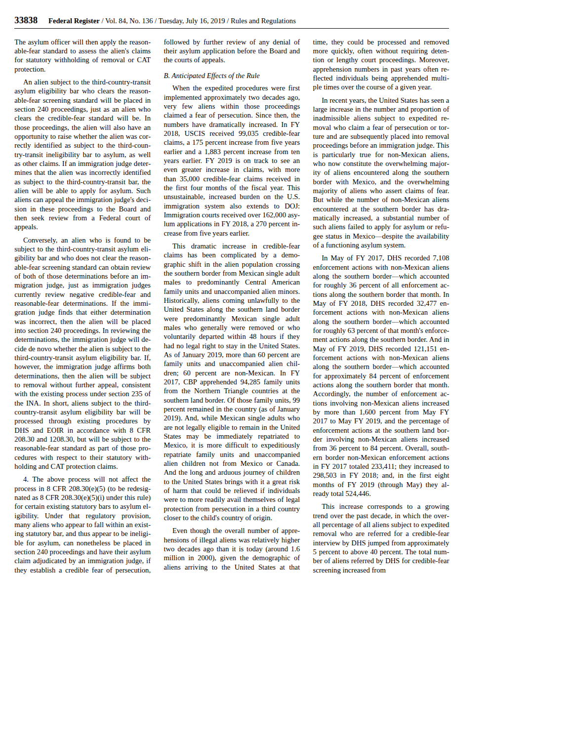33838 Federal Register / Vol. 84, No. 136 / Tuesday, July 16, 2019 / Rules and Regulations
The asylum officer will then apply the reasonable-fear standard to assess the alien's claims for statutory withholding of removal or CAT protection.
An alien subject to the third-country-transit asylum eligibility bar who clears the reasonable-fear screening standard will be placed in section 240 proceedings, just as an alien who clears the credible-fear standard will be. In those proceedings, the alien will also have an opportunity to raise whether the alien was correctly identified as subject to the third-country-transit ineligibility bar to asylum, as well as other claims. If an immigration judge determines that the alien was incorrectly identified as subject to the third-country-transit bar, the alien will be able to apply for asylum. Such aliens can appeal the immigration judge's decision in these proceedings to the Board and then seek review from a Federal court of appeals.
Conversely, an alien who is found to be subject to the third-country-transit asylum eligibility bar and who does not clear the reasonable-fear screening standard can obtain review of both of those determinations before an immigration judge, just as immigration judges currently review negative credible-fear and reasonable-fear determinations. If the immigration judge finds that either determination was incorrect, then the alien will be placed into section 240 proceedings. In reviewing the determinations, the immigration judge will decide de novo whether the alien is subject to the third-country-transit asylum eligibility bar. If, however, the immigration judge affirms both determinations, then the alien will be subject to removal without further appeal, consistent with the existing process under section 235 of the INA. In short, aliens subject to the third-country-transit asylum eligibility bar will be processed through existing procedures by DHS and EOIR in accordance with 8 CFR 208.30 and 1208.30, but will be subject to the reasonable-fear standard as part of those procedures with respect to their statutory withholding and CAT protection claims.
4. The above process will not affect the process in 8 CFR 208.30(e)(5) (to be redesignated as 8 CFR 208.30(e)(5)(i) under this rule) for certain existing statutory bars to asylum eligibility. Under that regulatory provision, many aliens who appear to fall within an existing statutory bar, and thus appear to be ineligible for asylum, can nonetheless be placed in section 240 proceedings and have their asylum claim adjudicated by an immigration judge, if they establish a credible fear of persecution, followed by further review of any denial of their asylum application before the Board and the courts of appeals.
B. Anticipated Effects of the Rule
When the expedited procedures were first implemented approximately two decades ago, very few aliens within those proceedings claimed a fear of persecution. Since then, the numbers have dramatically increased. In FY 2018, USCIS received 99,035 credible-fear claims, a 175 percent increase from five years earlier and a 1,883 percent increase from ten years earlier. FY 2019 is on track to see an even greater increase in claims, with more than 35,000 credible-fear claims received in the first four months of the fiscal year. This unsustainable, increased burden on the U.S. immigration system also extends to DOJ: Immigration courts received over 162,000 asylum applications in FY 2018, a 270 percent increase from five years earlier.
This dramatic increase in credible-fear claims has been complicated by a demographic shift in the alien population crossing the southern border from Mexican single adult males to predominantly Central American family units and unaccompanied alien minors. Historically, aliens coming unlawfully to the United States along the southern land border were predominantly Mexican single adult males who generally were removed or who voluntarily departed within 48 hours if they had no legal right to stay in the United States. As of January 2019, more than 60 percent are family units and unaccompanied alien children; 60 percent are non-Mexican. In FY 2017, CBP apprehended 94,285 family units from the Northern Triangle countries at the southern land border. Of those family units, 99 percent remained in the country (as of January 2019). And, while Mexican single adults who are not legally eligible to remain in the United States may be immediately repatriated to Mexico, it is more difficult to expeditiously repatriate family units and unaccompanied alien children not from Mexico or Canada. And the long and arduous journey of children to the United States brings with it a great risk of harm that could be relieved if individuals were to more readily avail themselves of legal protection from persecution in a third country closer to the child's country of origin.
Even though the overall number of apprehensions of illegal aliens was relatively higher two decades ago than it is today (around 1.6 million in 2000), given the demographic of aliens arriving to the United States at that time, they could be processed and removed more quickly, often without requiring detention or lengthy court proceedings. Moreover, apprehension numbers in past years often reflected individuals being apprehended multiple times over the course of a given year.
In recent years, the United States has seen a large increase in the number and proportion of inadmissible aliens subject to expedited removal who claim a fear of persecution or torture and are subsequently placed into removal proceedings before an immigration judge. This is particularly true for non-Mexican aliens, who now constitute the overwhelming majority of aliens encountered along the southern border with Mexico, and the overwhelming majority of aliens who assert claims of fear. But while the number of non-Mexican aliens encountered at the southern border has dramatically increased, a substantial number of such aliens failed to apply for asylum or refugee status in Mexico—despite the availability of a functioning asylum system.
In May of FY 2017, DHS recorded 7,108 enforcement actions with non-Mexican aliens along the southern border—which accounted for roughly 36 percent of all enforcement actions along the southern border that month. In May of FY 2018, DHS recorded 32,477 enforcement actions with non-Mexican aliens along the southern border—which accounted for roughly 63 percent of that month's enforcement actions along the southern border. And in May of FY 2019, DHS recorded 121,151 enforcement actions with non-Mexican aliens along the southern border—which accounted for approximately 84 percent of enforcement actions along the southern border that month. Accordingly, the number of enforcement actions involving non-Mexican aliens increased by more than 1,600 percent from May FY 2017 to May FY 2019, and the percentage of enforcement actions at the southern land border involving non-Mexican aliens increased from 36 percent to 84 percent. Overall, southern border non-Mexican enforcement actions in FY 2017 totaled 233,411; they increased to 298,503 in FY 2018; and, in the first eight months of FY 2019 (through May) they already total 524,446.
This increase corresponds to a growing trend over the past decade, in which the overall percentage of all aliens subject to expedited removal who are referred for a credible-fear interview by DHS jumped from approximately 5 percent to above 40 percent. The total number of aliens referred by DHS for credible-fear screening increased from